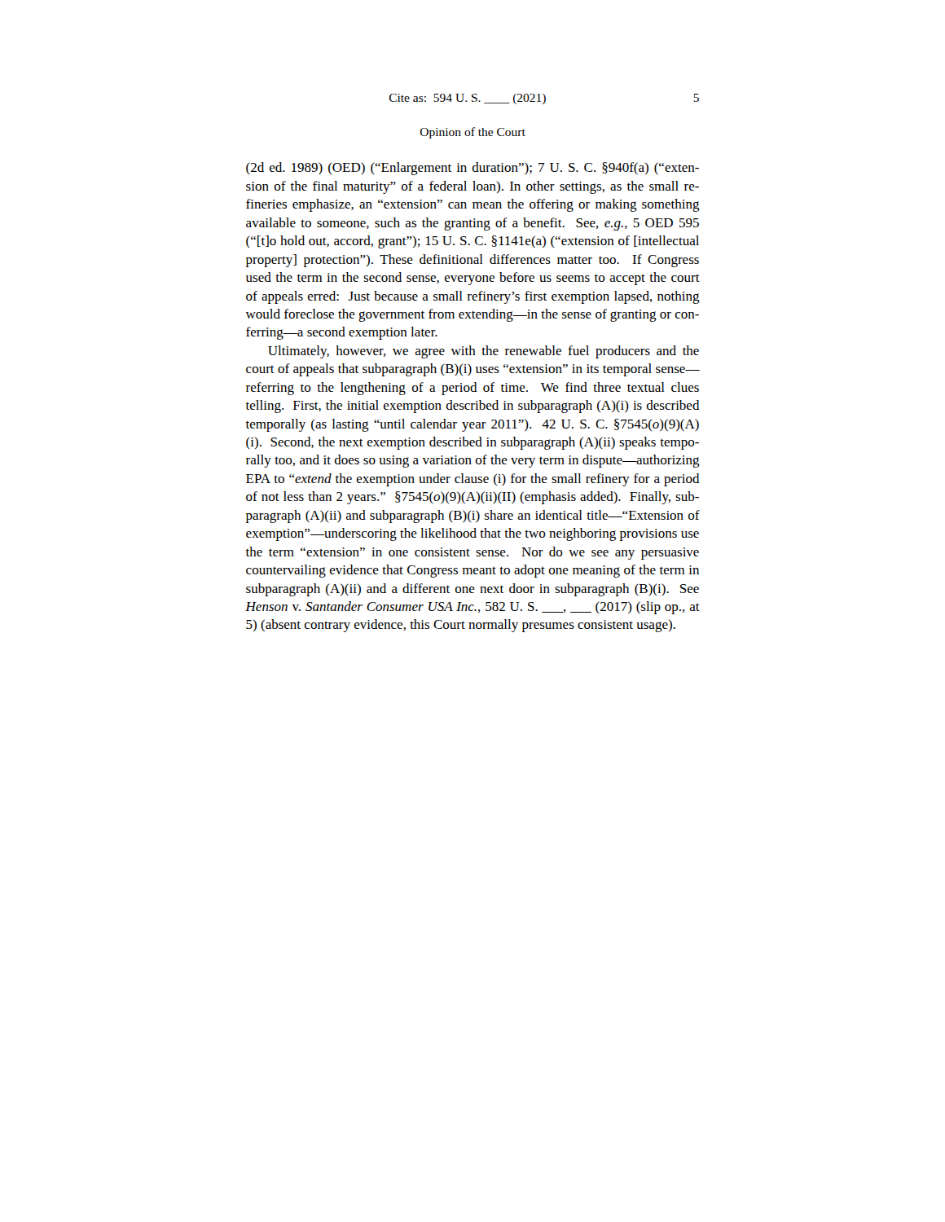Cite as: 594 U. S. ____ (2021) 5
Opinion of the Court
(2d ed. 1989) (OED) (“Enlargement in duration”); 7 U. S. C. §940f(a) (“extension of the final maturity” of a federal loan). In other settings, as the small refineries emphasize, an “extension” can mean the offering or making something available to someone, such as the granting of a benefit. See, e.g., 5 OED 595 (“[t]o hold out, accord, grant”); 15 U. S. C. §1141e(a) (“extension of [intellectual property] protection”). These definitional differences matter too. If Congress used the term in the second sense, everyone before us seems to accept the court of appeals erred: Just because a small refinery’s first exemption lapsed, nothing would foreclose the government from extending—in the sense of granting or conferring—a second exemption later.
Ultimately, however, we agree with the renewable fuel producers and the court of appeals that subparagraph (B)(i) uses “extension” in its temporal sense—referring to the lengthening of a period of time. We find three textual clues telling. First, the initial exemption described in subparagraph (A)(i) is described temporally (as lasting “until calendar year 2011”). 42 U. S. C. §7545(o)(9)(A)(i). Second, the next exemption described in subparagraph (A)(ii) speaks temporally too, and it does so using a variation of the very term in dispute—authorizing EPA to “extend the exemption under clause (i) for the small refinery for a period of not less than 2 years.” §7545(o)(9)(A)(ii)(II) (emphasis added). Finally, subparagraph (A)(ii) and subparagraph (B)(i) share an identical title—“Extension of exemption”—underscoring the likelihood that the two neighboring provisions use the term “extension” in one consistent sense. Nor do we see any persuasive countervailing evidence that Congress meant to adopt one meaning of the term in subparagraph (A)(ii) and a different one next door in subparagraph (B)(i). See Henson v. Santander Consumer USA Inc., 582 U. S. ___, ___ (2017) (slip op., at 5) (absent contrary evidence, this Court normally presumes consistent usage).